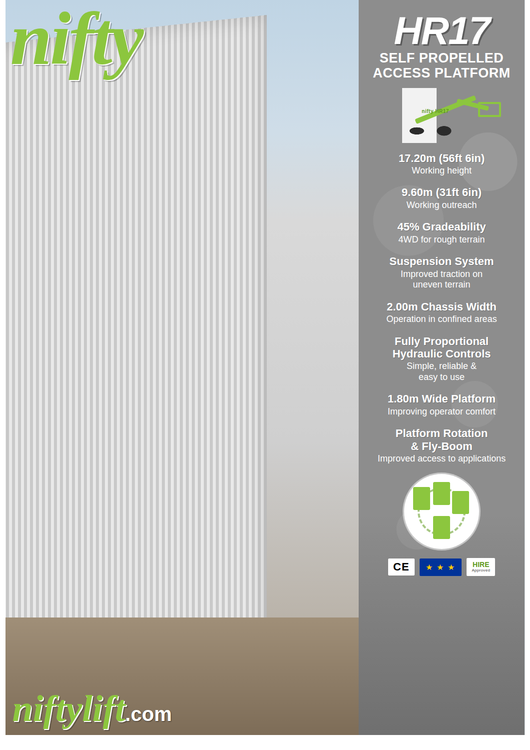nifty
niftylift.com
HR17
Self Propelled
Access Platform
nifty HR17
17.20m (56ft 6in)
Working height
9.60m (31ft 6in)
Working outreach
45% Gradeability
4WD for rough terrain
Suspension System
Improved traction on
uneven terrain
2.00m Chassis Width
Operation in confined areas
Fully Proportional
Hydraulic Controls
Simple, reliable &
easy to use
1.80m Wide Platform
Improving operator comfort
Platform Rotation
& Fly-Boom
Improved access to applications
CE ★ ★ ★ HIREApproved